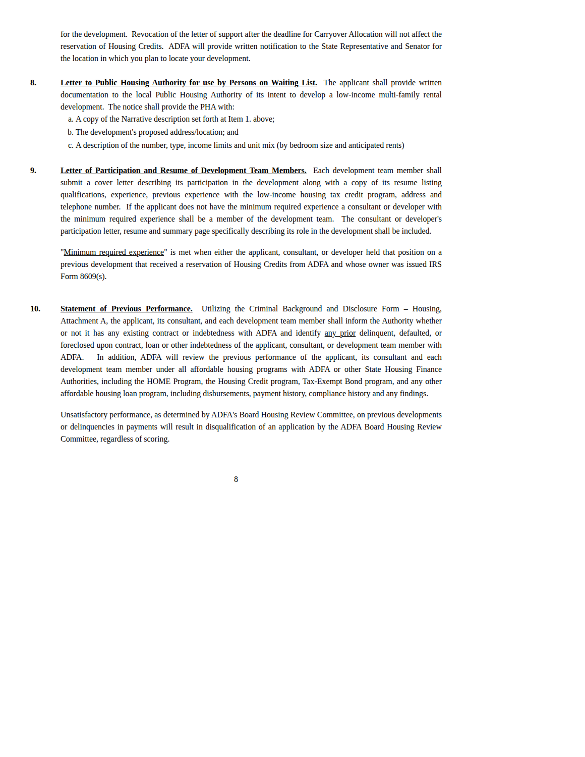for the development. Revocation of the letter of support after the deadline for Carryover Allocation will not affect the reservation of Housing Credits. ADFA will provide written notification to the State Representative and Senator for the location in which you plan to locate your development.
8.
Letter to Public Housing Authority for use by Persons on Waiting List. The applicant shall provide written documentation to the local Public Housing Authority of its intent to develop a low-income multi-family rental development. The notice shall provide the PHA with:
A copy of the Narrative description set forth at Item 1. above;
The development's proposed address/location; and
A description of the number, type, income limits and unit mix (by bedroom size and anticipated rents)
9.
Letter of Participation and Resume of Development Team Members. Each development team member shall submit a cover letter describing its participation in the development along with a copy of its resume listing qualifications, experience, previous experience with the low-income housing tax credit program, address and telephone number. If the applicant does not have the minimum required experience a consultant or developer with the minimum required experience shall be a member of the development team. The consultant or developer's participation letter, resume and summary page specifically describing its role in the development shall be included.
"Minimum required experience" is met when either the applicant, consultant, or developer held that position on a previous development that received a reservation of Housing Credits from ADFA and whose owner was issued IRS Form 8609(s).
10.
Statement of Previous Performance. Utilizing the Criminal Background and Disclosure Form – Housing, Attachment A, the applicant, its consultant, and each development team member shall inform the Authority whether or not it has any existing contract or indebtedness with ADFA and identify any prior delinquent, defaulted, or foreclosed upon contract, loan or other indebtedness of the applicant, consultant, or development team member with ADFA. In addition, ADFA will review the previous performance of the applicant, its consultant and each development team member under all affordable housing programs with ADFA or other State Housing Finance Authorities, including the HOME Program, the Housing Credit program, Tax-Exempt Bond program, and any other affordable housing loan program, including disbursements, payment history, compliance history and any findings.
Unsatisfactory performance, as determined by ADFA's Board Housing Review Committee, on previous developments or delinquencies in payments will result in disqualification of an application by the ADFA Board Housing Review Committee, regardless of scoring.
8